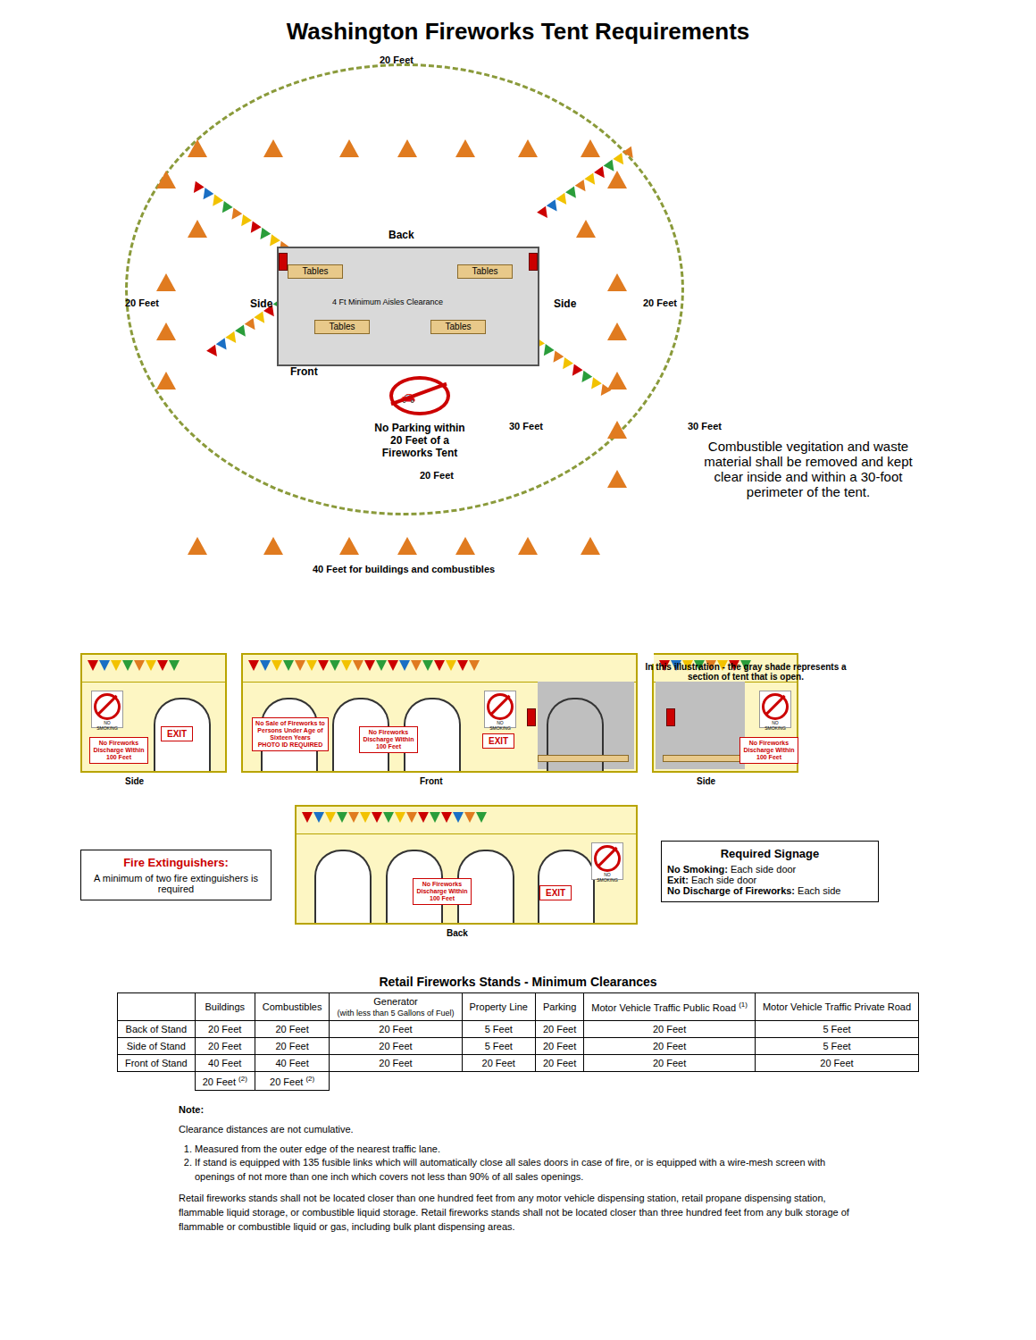Washington Fireworks Tent Requirements
20 Feet
Tables
Tables
Tables
Tables
4 Ft Minimum Aisles Clearance
Back
Side
Side
Front
20 Feet
20 Feet
30 Feet
30 Feet
20 Feet
40 Feet for buildings and combustibles
🚗
No Parking within
20 Feet of a
Fireworks Tent
Combustible vegitation and waste material shall be removed and kept clear inside and within a 30-foot perimeter of the tent.
NO
SMOKING
EXIT
No Fireworks Discharge Within 100 Feet
Side
NO
SMOKING
EXIT
No Sale of Fireworks to Persons Under Age of Sixteen Years
PHOTO ID REQUIRED
No Fireworks Discharge Within 100 Feet
Front
NO
SMOKING
No Fireworks Discharge Within 100 Feet
Side
In this illustration - the gray shade represents a section of tent that is open.
NO
SMOKING
EXIT
No Fireworks Discharge Within 100 Feet
Back
Fire Extinguishers:
A minimum of two fire extinguishers is required
Required Signage
No Smoking: Each side door
Exit: Each side door
No Discharge of Fireworks: Each side
Retail Fireworks Stands - Minimum Clearances
| | Buildings | Combustibles | Generator (with less than 5 Gallons of Fuel) | Property Line | Parking | Motor Vehicle Traffic Public Road (1) | Motor Vehicle Traffic Private Road |
| --- | --- | --- | --- | --- | --- | --- | --- |
| Back of Stand | 20 Feet | 20 Feet | 20 Feet | 5 Feet | 20 Feet | 20 Feet | 5 Feet |
| Side of Stand | 20 Feet | 20 Feet | 20 Feet | 5 Feet | 20 Feet | 20 Feet | 5 Feet |
| Front of Stand | 40 Feet | 40 Feet | 20 Feet | 20 Feet | 20 Feet | 20 Feet | 20 Feet |
| | 20 Feet (2) | 20 Feet (2) | | | | | |
Note:
Clearance distances are not cumulative.
Measured from the outer edge of the nearest traffic lane.
If stand is equipped with 135 fusible links which will automatically close all sales doors in case of fire, or is equipped with a wire-mesh screen with openings of not more than one inch which covers not less than 90% of all sales openings.
Retail fireworks stands shall not be located closer than one hundred feet from any motor vehicle dispensing station, retail propane dispensing station, flammable liquid storage, or combustible liquid storage. Retail fireworks stands shall not be located closer than three hundred feet from any bulk storage of flammable or combustible liquid or gas, including bulk plant dispensing areas.